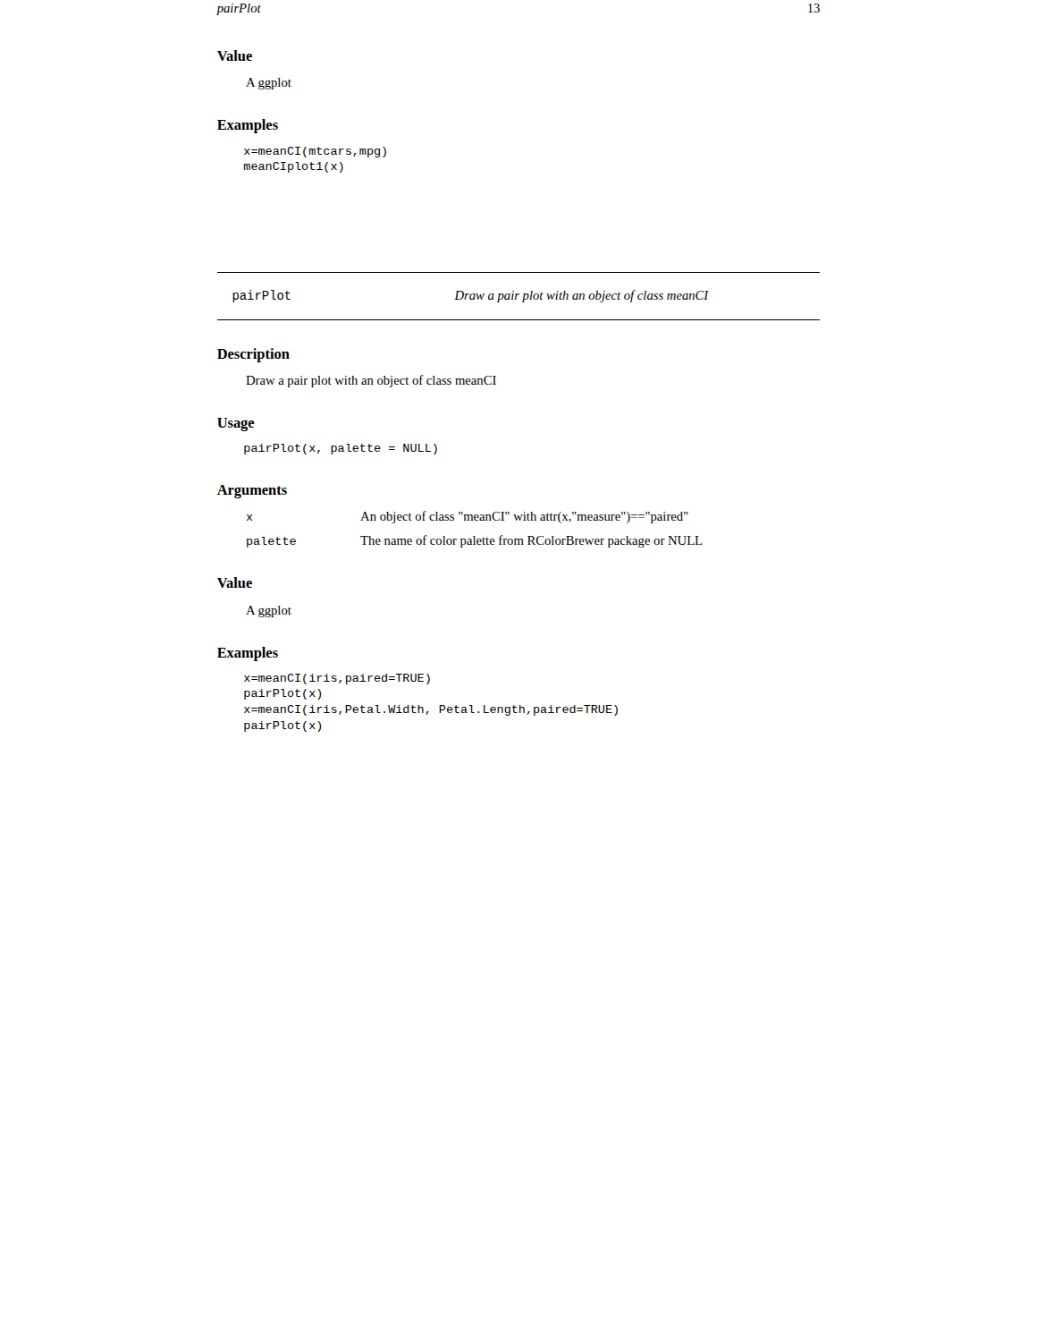pairPlot 13
Value
A ggplot
Examples
x=meanCI(mtcars,mpg)
meanCIplot1(x)
pairPlot
Draw a pair plot with an object of class meanCI
Description
Draw a pair plot with an object of class meanCI
Usage
pairPlot(x, palette = NULL)
Arguments
x
An object of class "meanCI" with attr(x,"measure")=="paired"
palette
The name of color palette from RColorBrewer package or NULL
Value
A ggplot
Examples
x=meanCI(iris,paired=TRUE)
pairPlot(x)
x=meanCI(iris,Petal.Width, Petal.Length,paired=TRUE)
pairPlot(x)